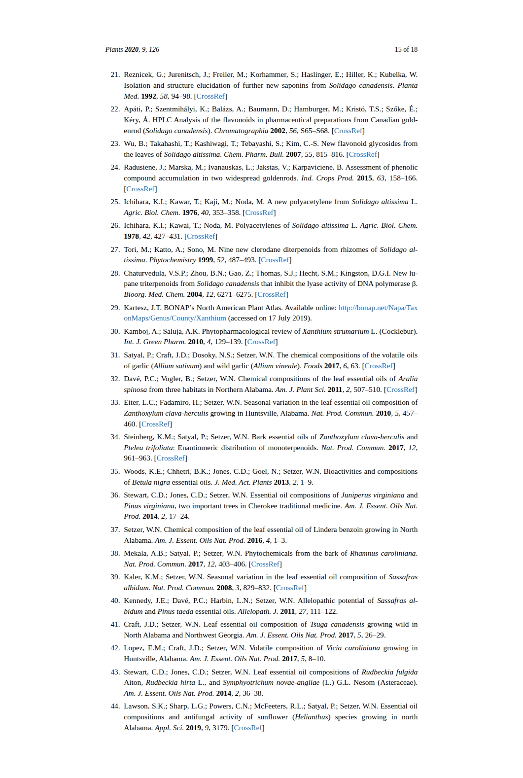Plants 2020, 9, 126
15 of 18
21. Reznicek, G.; Jurenitsch, J.; Freiler, M.; Korhammer, S.; Haslinger, E.; Hiller, K.; Kubelka, W. Isolation and structure elucidation of further new saponins from Solidago canadensis. Planta Med. 1992, 58, 94–98. [CrossRef]
22. Apáti, P.; Szentmihályi, K.; Balázs, A.; Baumann, D.; Hamburger, M.; Kristó, T.S.; Szőke, É.; Kéry, Á. HPLC Analysis of the flavonoids in pharmaceutical preparations from Canadian goldenrod (Solidago canadensis). Chromatographia 2002, 56, S65–S68. [CrossRef]
23. Wu, B.; Takahashi, T.; Kashiwagi, T.; Tebayashi, S.; Kim, C.-S. New flavonoid glycosides from the leaves of Solidago altissima. Chem. Pharm. Bull. 2007, 55, 815–816. [CrossRef]
24. Radusiene, J.; Marska, M.; Ivanauskas, L.; Jakstas, V.; Karpaviciene, B. Assessment of phenolic compound accumulation in two widespread goldenrods. Ind. Crops Prod. 2015, 63, 158–166. [CrossRef]
25. Ichihara, K.I.; Kawar, T.; Kaji, M.; Noda, M. A new polyacetylene from Solidago altissima L. Agric. Biol. Chem. 1976, 40, 353–358. [CrossRef]
26. Ichihara, K.I.; Kawai, T.; Noda, M. Polyacetylenes of Solidago altissima L. Agric. Biol. Chem. 1978, 42, 427–431. [CrossRef]
27. Tori, M.; Katto, A.; Sono, M. Nine new clerodane diterpenoids from rhizomes of Solidago altissima. Phytochemistry 1999, 52, 487–493. [CrossRef]
28. Chaturvedula, V.S.P.; Zhou, B.N.; Gao, Z.; Thomas, S.J.; Hecht, S.M.; Kingston, D.G.I. New lupane triterpenoids from Solidago canadensis that inhibit the lyase activity of DNA polymerase β. Bioorg. Med. Chem. 2004, 12, 6271–6275. [CrossRef]
29. Kartesz, J.T. BONAP’s North American Plant Atlas. Available online: http://bonap.net/Napa/TaxonMaps/Genus/County/Xanthium (accessed on 17 July 2019).
30. Kamboj, A.; Saluja, A.K. Phytopharmacological review of Xanthium strumarium L. (Cocklebur). Int. J. Green Pharm. 2010, 4, 129–139. [CrossRef]
31. Satyal, P.; Craft, J.D.; Dosoky, N.S.; Setzer, W.N. The chemical compositions of the volatile oils of garlic (Allium sativum) and wild garlic (Allium vineale). Foods 2017, 6, 63. [CrossRef]
32. Davé, P.C.; Vogler, B.; Setzer, W.N. Chemical compositions of the leaf essential oils of Aralia spinosa from three habitats in Northern Alabama. Am. J. Plant Sci. 2011, 2, 507–510. [CrossRef]
33. Eiter, L.C.; Fadamiro, H.; Setzer, W.N. Seasonal variation in the leaf essential oil composition of Zanthoxylum clava-herculis growing in Huntsville, Alabama. Nat. Prod. Commun. 2010, 5, 457–460. [CrossRef]
34. Steinberg, K.M.; Satyal, P.; Setzer, W.N. Bark essential oils of Zanthoxylum clava-herculis and Ptelea trifoliata: Enantiomeric distribution of monoterpenoids. Nat. Prod. Commun. 2017, 12, 961–963. [CrossRef]
35. Woods, K.E.; Chhetri, B.K.; Jones, C.D.; Goel, N.; Setzer, W.N. Bioactivities and compositions of Betula nigra essential oils. J. Med. Act. Plants 2013, 2, 1–9.
36. Stewart, C.D.; Jones, C.D.; Setzer, W.N. Essential oil compositions of Juniperus virginiana and Pinus virginiana, two important trees in Cherokee traditional medicine. Am. J. Essent. Oils Nat. Prod. 2014, 2, 17–24.
37. Setzer, W.N. Chemical composition of the leaf essential oil of Lindera benzoin growing in North Alabama. Am. J. Essent. Oils Nat. Prod. 2016, 4, 1–3.
38. Mekala, A.B.; Satyal, P.; Setzer, W.N. Phytochemicals from the bark of Rhamnus caroliniana. Nat. Prod. Commun. 2017, 12, 403–406. [CrossRef]
39. Kaler, K.M.; Setzer, W.N. Seasonal variation in the leaf essential oil composition of Sassafras albidum. Nat. Prod. Commun. 2008, 3, 829–832. [CrossRef]
40. Kennedy, J.E.; Davé, P.C.; Harbin, L.N.; Setzer, W.N. Allelopathic potential of Sassafras albidum and Pinus taeda essential oils. Allelopath. J. 2011, 27, 111–122.
41. Craft, J.D.; Setzer, W.N. Leaf essential oil composition of Tsuga canadensis growing wild in North Alabama and Northwest Georgia. Am. J. Essent. Oils Nat. Prod. 2017, 5, 26–29.
42. Lopez, E.M.; Craft, J.D.; Setzer, W.N. Volatile composition of Vicia caroliniana growing in Huntsville, Alabama. Am. J. Essent. Oils Nat. Prod. 2017, 5, 8–10.
43. Stewart, C.D.; Jones, C.D.; Setzer, W.N. Leaf essential oil compositions of Rudbeckia fulgida Aiton, Rudbeckia hirta L., and Symphyotrichum novae-angliae (L.) G.L. Nesom (Asteraceae). Am. J. Essent. Oils Nat. Prod. 2014, 2, 36–38.
44. Lawson, S.K.; Sharp, L.G.; Powers, C.N.; McFeeters, R.L.; Satyal, P.; Setzer, W.N. Essential oil compositions and antifungal activity of sunflower (Helianthus) species growing in north Alabama. Appl. Sci. 2019, 9, 3179. [CrossRef]